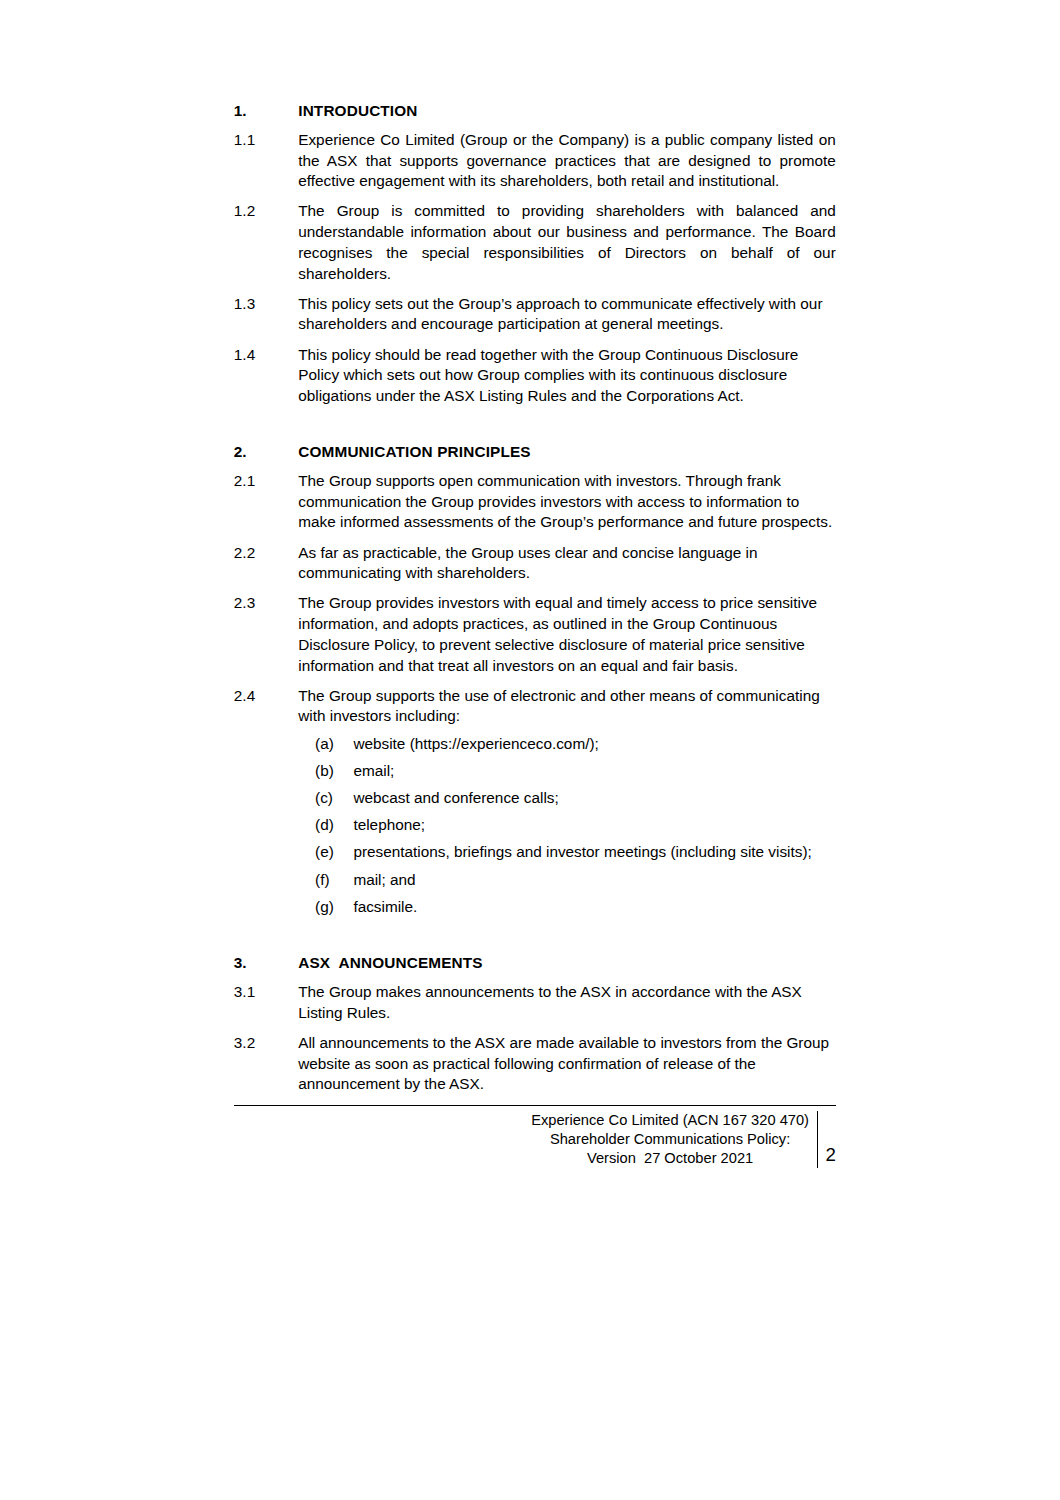1. INTRODUCTION
1.1 Experience Co Limited (Group or the Company) is a public company listed on the ASX that supports governance practices that are designed to promote effective engagement with its shareholders, both retail and institutional.
1.2 The Group is committed to providing shareholders with balanced and understandable information about our business and performance. The Board recognises the special responsibilities of Directors on behalf of our shareholders.
1.3 This policy sets out the Group’s approach to communicate effectively with our shareholders and encourage participation at general meetings.
1.4 This policy should be read together with the Group Continuous Disclosure Policy which sets out how Group complies with its continuous disclosure obligations under the ASX Listing Rules and the Corporations Act.
2. COMMUNICATION PRINCIPLES
2.1 The Group supports open communication with investors. Through frank communication the Group provides investors with access to information to make informed assessments of the Group’s performance and future prospects.
2.2 As far as practicable, the Group uses clear and concise language in communicating with shareholders.
2.3 The Group provides investors with equal and timely access to price sensitive information, and adopts practices, as outlined in the Group Continuous Disclosure Policy, to prevent selective disclosure of material price sensitive information and that treat all investors on an equal and fair basis.
2.4 The Group supports the use of electronic and other means of communicating with investors including:
(a) website (https://experienceco.com/);
(b) email;
(c) webcast and conference calls;
(d) telephone;
(e) presentations, briefings and investor meetings (including site visits);
(f) mail; and
(g) facsimile.
3. ASX ANNOUNCEMENTS
3.1 The Group makes announcements to the ASX in accordance with the ASX Listing Rules.
3.2 All announcements to the ASX are made available to investors from the Group website as soon as practical following confirmation of release of the announcement by the ASX.
Experience Co Limited (ACN 167 320 470)
Shareholder Communications Policy:
Version 27 October 2021
2